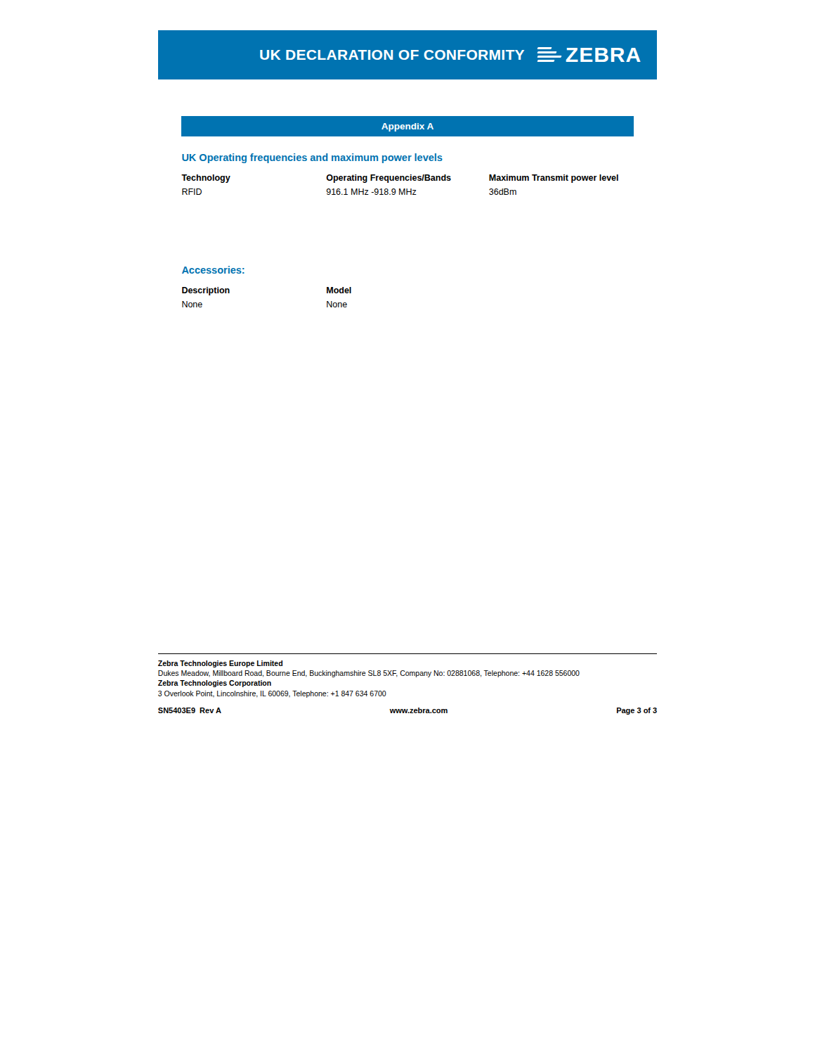UK DECLARATION OF CONFORMITY
ZEBRA
Appendix A
UK Operating frequencies and maximum power levels
| Technology | Operating Frequencies/Bands | Maximum Transmit power level |
| --- | --- | --- |
| RFID | 916.1 MHz -918.9 MHz | 36dBm |
Accessories:
| Description | Model |
| --- | --- |
| None | None |
Zebra Technologies Europe Limited
Dukes Meadow, Millboard Road, Bourne End, Buckinghamshire SL8 5XF, Company No: 02881068, Telephone: +44 1628 556000
Zebra Technologies Corporation
3 Overlook Point, Lincolnshire, IL 60069, Telephone: +1 847 634 6700
SN5403E9 Rev A
www.zebra.com
Page 3 of 3